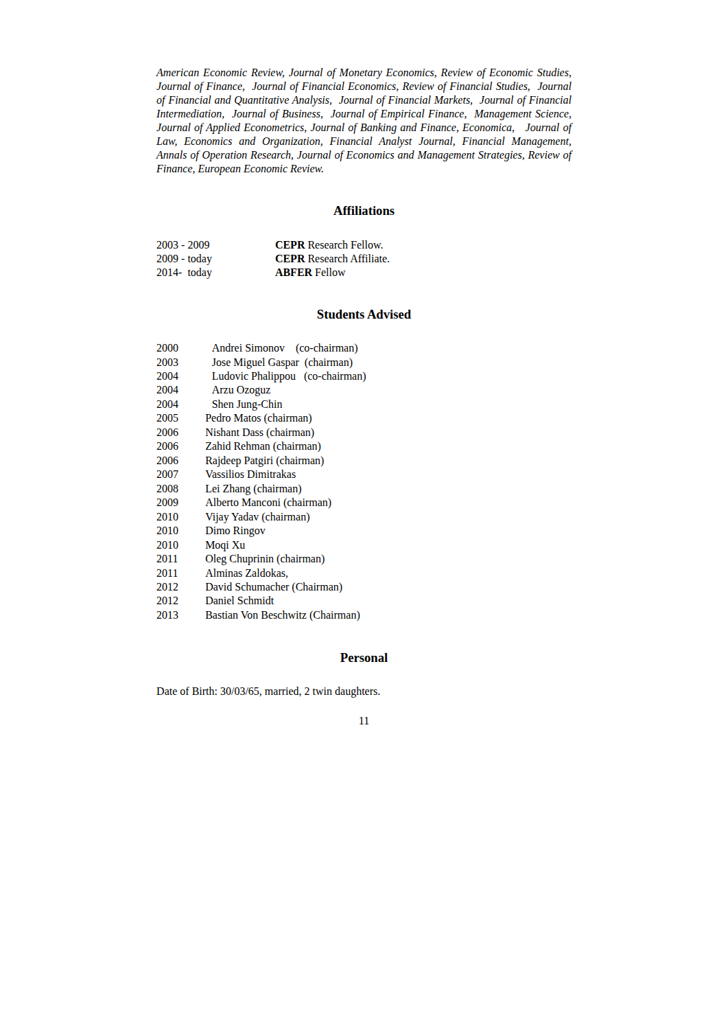American Economic Review, Journal of Monetary Economics, Review of Economic Studies, Journal of Finance, Journal of Financial Economics, Review of Financial Studies, Journal of Financial and Quantitative Analysis, Journal of Financial Markets, Journal of Financial Intermediation, Journal of Business, Journal of Empirical Finance, Management Science, Journal of Applied Econometrics, Journal of Banking and Finance, Economica, Journal of Law, Economics and Organization, Financial Analyst Journal, Financial Management, Annals of Operation Research, Journal of Economics and Management Strategies, Review of Finance, European Economic Review.
Affiliations
| 2003 - 2009 | CEPR Research Fellow. |
| 2009 - today | CEPR Research Affiliate. |
| 2014- today | ABFER Fellow |
Students Advised
| 2000 | Andrei Simonov (co-chairman) |
| 2003 | Jose Miguel Gaspar (chairman) |
| 2004 | Ludovic Phalippou (co-chairman) |
| 2004 | Arzu Ozoguz |
| 2004 | Shen Jung-Chin |
| 2005 | Pedro Matos (chairman) |
| 2006 | Nishant Dass (chairman) |
| 2006 | Zahid Rehman (chairman) |
| 2006 | Rajdeep Patgiri (chairman) |
| 2007 | Vassilios Dimitrakas |
| 2008 | Lei Zhang (chairman) |
| 2009 | Alberto Manconi (chairman) |
| 2010 | Vijay Yadav (chairman) |
| 2010 | Dimo Ringov |
| 2010 | Moqi Xu |
| 2011 | Oleg Chuprinin (chairman) |
| 2011 | Alminas Zaldokas, |
| 2012 | David Schumacher (Chairman) |
| 2012 | Daniel Schmidt |
| 2013 | Bastian Von Beschwitz (Chairman) |
Personal
Date of Birth: 30/03/65, married, 2 twin daughters.
11